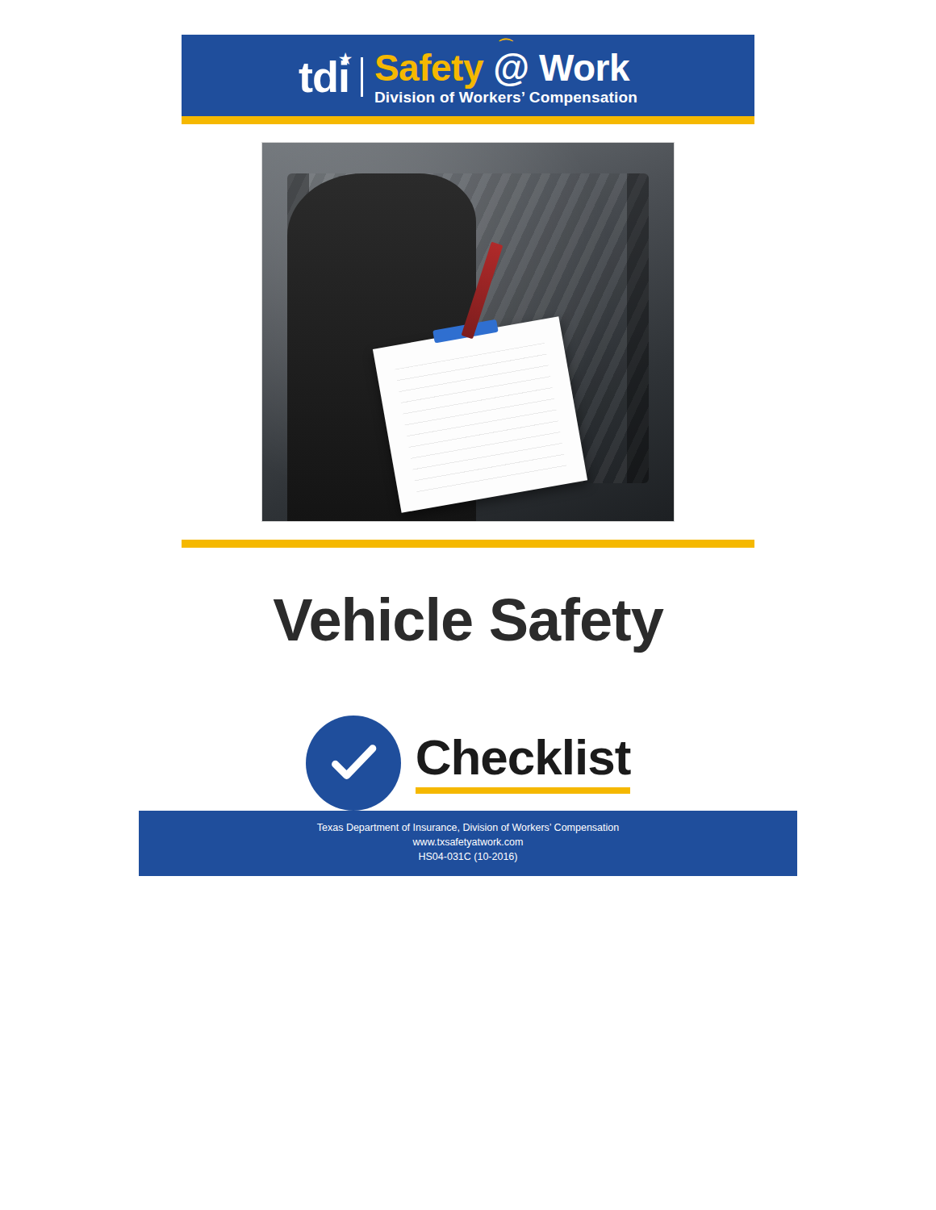★tdi
Safety ⌒@ Work
Division of Workers’ Compensation
Vehicle Safety
Checklist
Texas Department of Insurance, Division of Workers’ Compensation
www.txsafetyatwork.com
HS04-031C (10-2016)